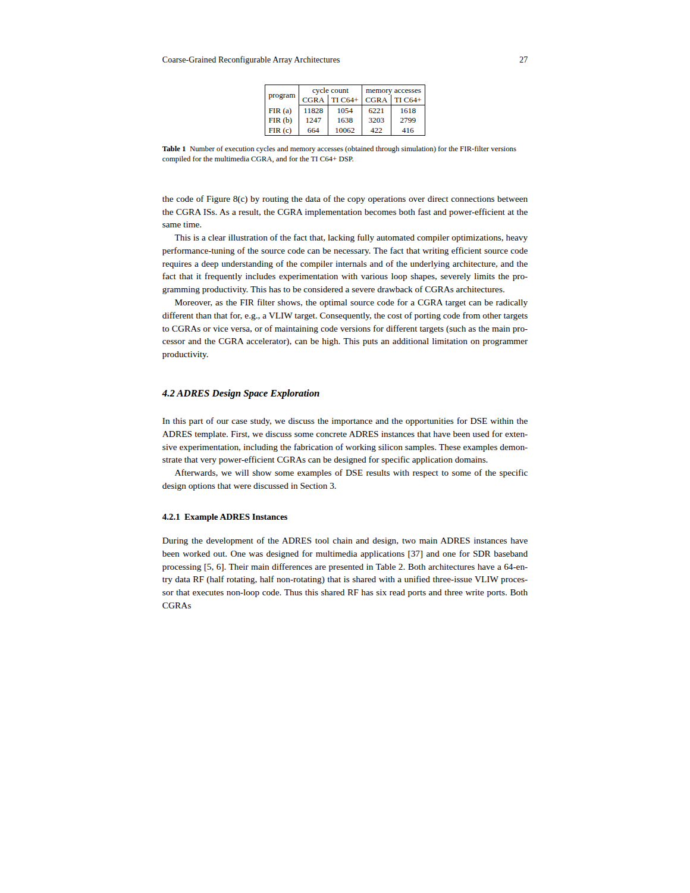Coarse-Grained Reconfigurable Array Architectures 27
| program | cycle count | memory accesses |
| CGRA | TI C64+ | CGRA | TI C64+ |
| FIR (a) | 11828 | 1054 | 6221 | 1618 |
| FIR (b) | 1247 | 1638 | 3203 | 2799 |
| FIR (c) | 664 | 10062 | 422 | 416 |
Table 1 Number of execution cycles and memory accesses (obtained through simulation) for the FIR-filter versions compiled for the multimedia CGRA, and for the TI C64+ DSP.
the code of Figure 8(c) by routing the data of the copy operations over direct connections between the CGRA ISs. As a result, the CGRA implementation becomes both fast and power-efficient at the same time.
This is a clear illustration of the fact that, lacking fully automated compiler optimizations, heavy performance-tuning of the source code can be necessary. The fact that writing efficient source code requires a deep understanding of the compiler internals and of the underlying architecture, and the fact that it frequently includes experimentation with various loop shapes, severely limits the programming productivity. This has to be considered a severe drawback of CGRAs architectures.
Moreover, as the FIR filter shows, the optimal source code for a CGRA target can be radically different than that for, e.g., a VLIW target. Consequently, the cost of porting code from other targets to CGRAs or vice versa, or of maintaining code versions for different targets (such as the main processor and the CGRA accelerator), can be high. This puts an additional limitation on programmer productivity.
4.2 ADRES Design Space Exploration
In this part of our case study, we discuss the importance and the opportunities for DSE within the ADRES template. First, we discuss some concrete ADRES instances that have been used for extensive experimentation, including the fabrication of working silicon samples. These examples demonstrate that very power-efficient CGRAs can be designed for specific application domains.
Afterwards, we will show some examples of DSE results with respect to some of the specific design options that were discussed in Section 3.
4.2.1 Example ADRES Instances
During the development of the ADRES tool chain and design, two main ADRES instances have been worked out. One was designed for multimedia applications [37] and one for SDR baseband processing [5, 6]. Their main differences are presented in Table 2. Both architectures have a 64-entry data RF (half rotating, half non-rotating) that is shared with a unified three-issue VLIW processor that executes non-loop code. Thus this shared RF has six read ports and three write ports. Both CGRAs